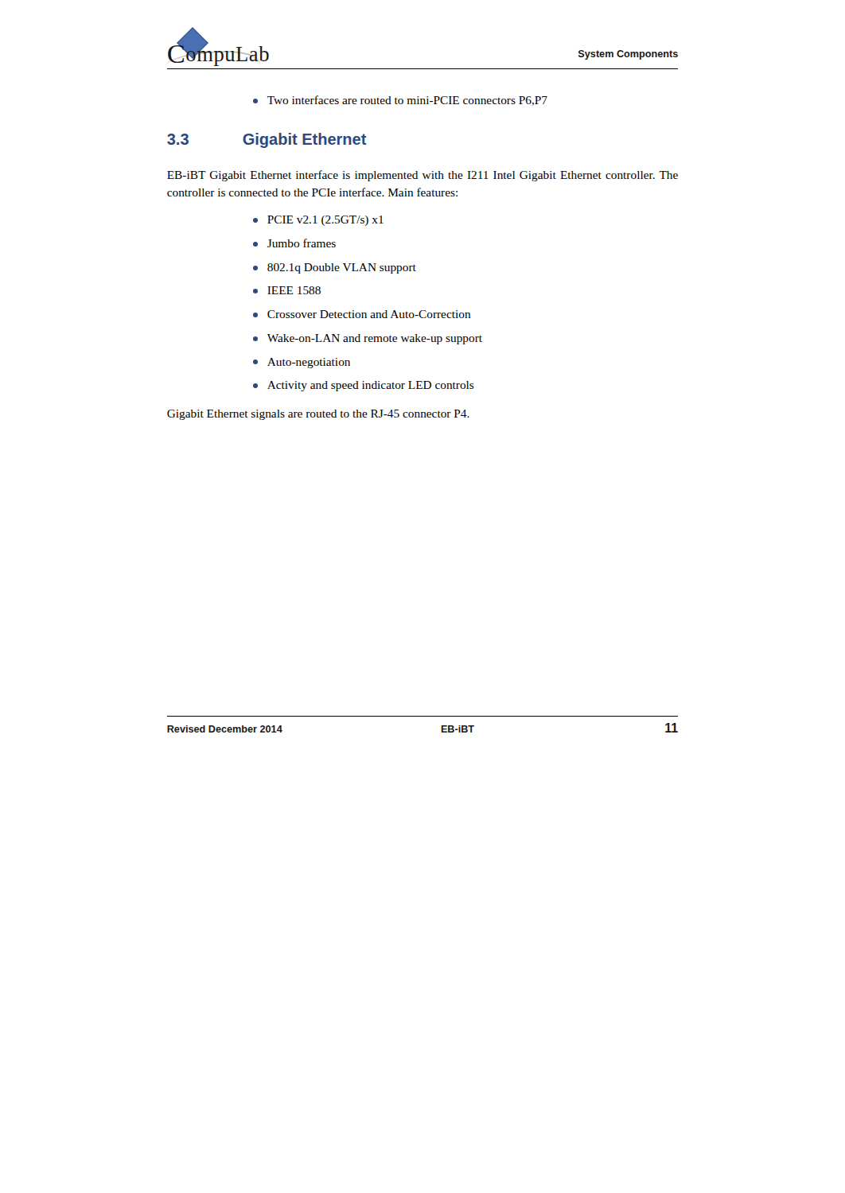CompuLab
System Components
Two interfaces are routed to mini-PCIE connectors P6,P7
3.3 Gigabit Ethernet
EB-iBT Gigabit Ethernet interface is implemented with the I211 Intel Gigabit Ethernet controller. The controller is connected to the PCIe interface. Main features:
PCIE v2.1 (2.5GT/s) x1
Jumbo frames
802.1q Double VLAN support
IEEE 1588
Crossover Detection and Auto-Correction
Wake-on-LAN and remote wake-up support
Auto-negotiation
Activity and speed indicator LED controls
Gigabit Ethernet signals are routed to the RJ-45 connector P4.
Revised December 2014
EB-iBT
11